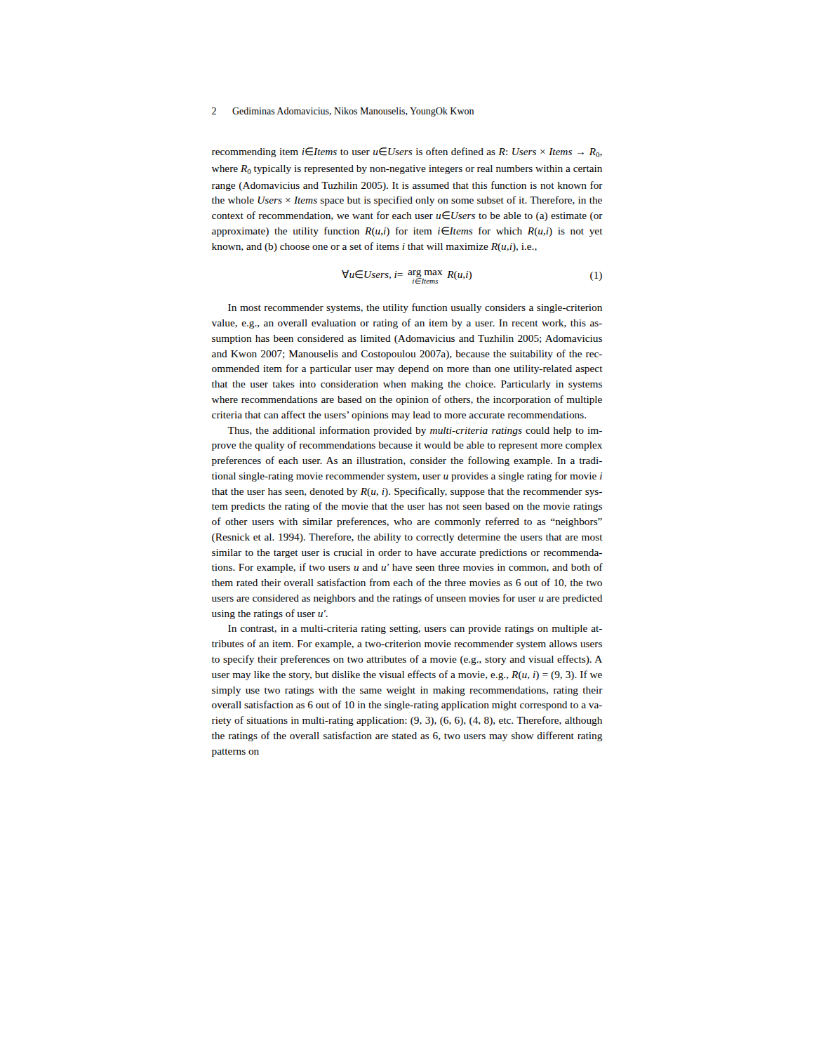2 Gediminas Adomavicius, Nikos Manouselis, YoungOk Kwon
recommending item i∈Items to user u∈Users is often defined as R: Users × Items → R0, where R0 typically is represented by non-negative integers or real numbers within a certain range (Adomavicius and Tuzhilin 2005). It is assumed that this function is not known for the whole Users × Items space but is specified only on some subset of it. Therefore, in the context of recommendation, we want for each user u∈Users to be able to (a) estimate (or approximate) the utility function R(u,i) for item i∈Items for which R(u,i) is not yet known, and (b) choose one or a set of items i that will maximize R(u,i), i.e.,
∀u∈Users, i= arg max i∈Items R(u,i) (1)
In most recommender systems, the utility function usually considers a single-criterion value, e.g., an overall evaluation or rating of an item by a user. In recent work, this assumption has been considered as limited (Adomavicius and Tuzhilin 2005; Adomavicius and Kwon 2007; Manouselis and Costopoulou 2007a), because the suitability of the recommended item for a particular user may depend on more than one utility-related aspect that the user takes into consideration when making the choice. Particularly in systems where recommendations are based on the opinion of others, the incorporation of multiple criteria that can affect the users’ opinions may lead to more accurate recommendations.
Thus, the additional information provided by multi-criteria ratings could help to improve the quality of recommendations because it would be able to represent more complex preferences of each user. As an illustration, consider the following example. In a traditional single-rating movie recommender system, user u provides a single rating for movie i that the user has seen, denoted by R(u, i). Specifically, suppose that the recommender system predicts the rating of the movie that the user has not seen based on the movie ratings of other users with similar preferences, who are commonly referred to as “neighbors” (Resnick et al. 1994). Therefore, the ability to correctly determine the users that are most similar to the target user is crucial in order to have accurate predictions or recommendations. For example, if two users u and u′ have seen three movies in common, and both of them rated their overall satisfaction from each of the three movies as 6 out of 10, the two users are considered as neighbors and the ratings of unseen movies for user u are predicted using the ratings of user u′.
In contrast, in a multi-criteria rating setting, users can provide ratings on multiple attributes of an item. For example, a two-criterion movie recommender system allows users to specify their preferences on two attributes of a movie (e.g., story and visual effects). A user may like the story, but dislike the visual effects of a movie, e.g., R(u, i) = (9, 3). If we simply use two ratings with the same weight in making recommendations, rating their overall satisfaction as 6 out of 10 in the single-rating application might correspond to a variety of situations in multi-rating application: (9, 3), (6, 6), (4, 8), etc. Therefore, although the ratings of the overall satisfaction are stated as 6, two users may show different rating patterns on